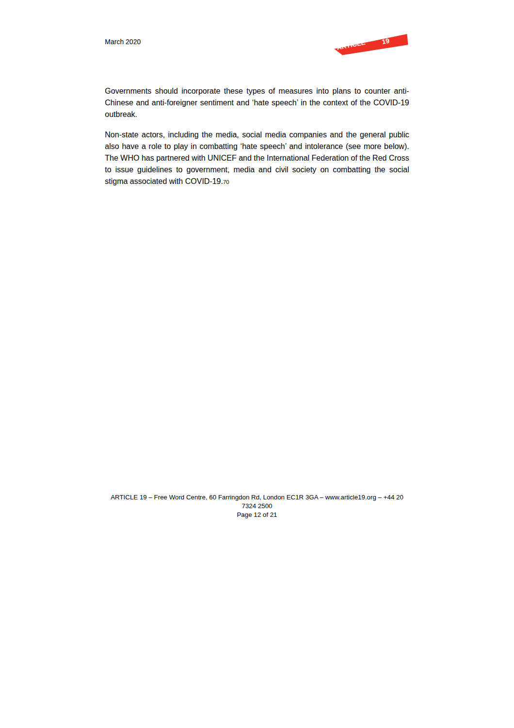March 2020
ARTICLE 19 ARTICLE 19
Governments should incorporate these types of measures into plans to counter anti-Chinese and anti-foreigner sentiment and ‘hate speech’ in the context of the COVID-19 outbreak.
Non-state actors, including the media, social media companies and the general public also have a role to play in combatting ‘hate speech’ and intolerance (see more below). The WHO has partnered with UNICEF and the International Federation of the Red Cross to issue guidelines to government, media and civil society on combatting the social stigma associated with COVID-19.70
ARTICLE 19 – Free Word Centre, 60 Farringdon Rd, London EC1R 3GA – www.article19.org – +44 20 7324 2500
Page 12 of 21